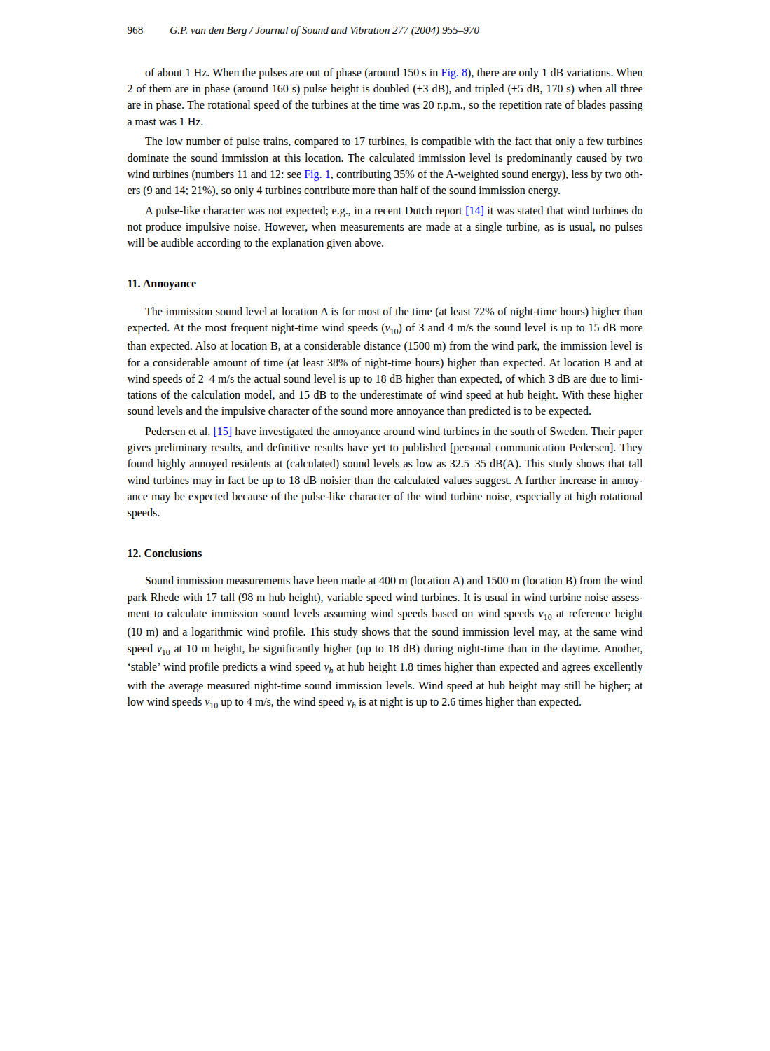968 G.P. van den Berg / Journal of Sound and Vibration 277 (2004) 955–970
of about 1 Hz. When the pulses are out of phase (around 150 s in Fig. 8), there are only 1 dB variations. When 2 of them are in phase (around 160 s) pulse height is doubled (+3 dB), and tripled (+5 dB, 170 s) when all three are in phase. The rotational speed of the turbines at the time was 20 r.p.m., so the repetition rate of blades passing a mast was 1 Hz.
The low number of pulse trains, compared to 17 turbines, is compatible with the fact that only a few turbines dominate the sound immission at this location. The calculated immission level is predominantly caused by two wind turbines (numbers 11 and 12: see Fig. 1, contributing 35% of the A-weighted sound energy), less by two others (9 and 14; 21%), so only 4 turbines contribute more than half of the sound immission energy.
A pulse-like character was not expected; e.g., in a recent Dutch report [14] it was stated that wind turbines do not produce impulsive noise. However, when measurements are made at a single turbine, as is usual, no pulses will be audible according to the explanation given above.
11. Annoyance
The immission sound level at location A is for most of the time (at least 72% of night-time hours) higher than expected. At the most frequent night-time wind speeds (v10) of 3 and 4 m/s the sound level is up to 15 dB more than expected. Also at location B, at a considerable distance (1500 m) from the wind park, the immission level is for a considerable amount of time (at least 38% of night-time hours) higher than expected. At location B and at wind speeds of 2–4 m/s the actual sound level is up to 18 dB higher than expected, of which 3 dB are due to limitations of the calculation model, and 15 dB to the underestimate of wind speed at hub height. With these higher sound levels and the impulsive character of the sound more annoyance than predicted is to be expected.
Pedersen et al. [15] have investigated the annoyance around wind turbines in the south of Sweden. Their paper gives preliminary results, and definitive results have yet to published [personal communication Pedersen]. They found highly annoyed residents at (calculated) sound levels as low as 32.5–35 dB(A). This study shows that tall wind turbines may in fact be up to 18 dB noisier than the calculated values suggest. A further increase in annoyance may be expected because of the pulse-like character of the wind turbine noise, especially at high rotational speeds.
12. Conclusions
Sound immission measurements have been made at 400 m (location A) and 1500 m (location B) from the wind park Rhede with 17 tall (98 m hub height), variable speed wind turbines. It is usual in wind turbine noise assessment to calculate immission sound levels assuming wind speeds based on wind speeds v10 at reference height (10 m) and a logarithmic wind profile. This study shows that the sound immission level may, at the same wind speed v10 at 10 m height, be significantly higher (up to 18 dB) during night-time than in the daytime. Another, ‘stable’ wind profile predicts a wind speed vh at hub height 1.8 times higher than expected and agrees excellently with the average measured night-time sound immission levels. Wind speed at hub height may still be higher; at low wind speeds v10 up to 4 m/s, the wind speed vh is at night is up to 2.6 times higher than expected.